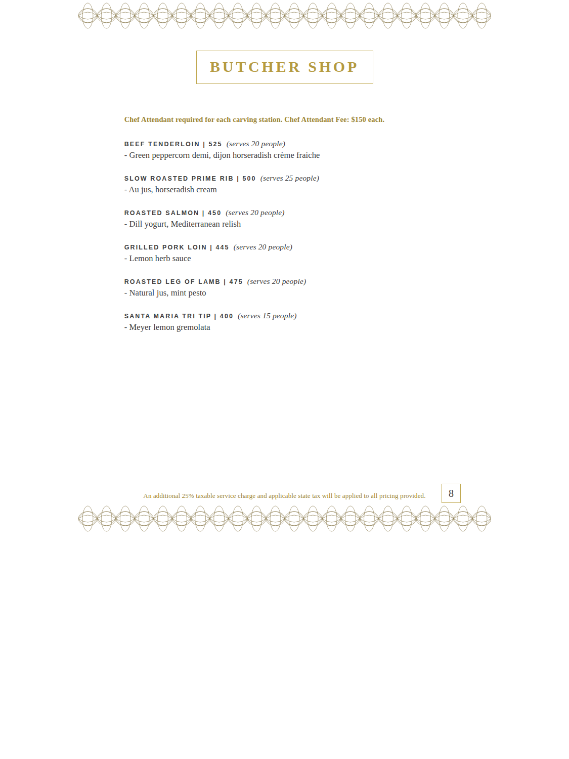BUTCHER SHOP
Chef Attendant required for each carving station. Chef Attendant Fee: $150 each.
Beef Tenderloin | 525(serves 20 people)
- Green peppercorn demi, dijon horseradish crème fraiche
Slow Roasted Prime Rib | 500(serves 25 people)
- Au jus, horseradish cream
Roasted Salmon | 450(serves 20 people)
- Dill yogurt, Mediterranean relish
Grilled Pork Loin | 445(serves 20 people)
- Lemon herb sauce
Roasted Leg of Lamb | 475(serves 20 people)
- Natural jus, mint pesto
Santa Maria Tri Tip | 400(serves 15 people)
- Meyer lemon gremolata
An additional 25% taxable service charge and applicable state tax will be applied to all pricing provided.
8